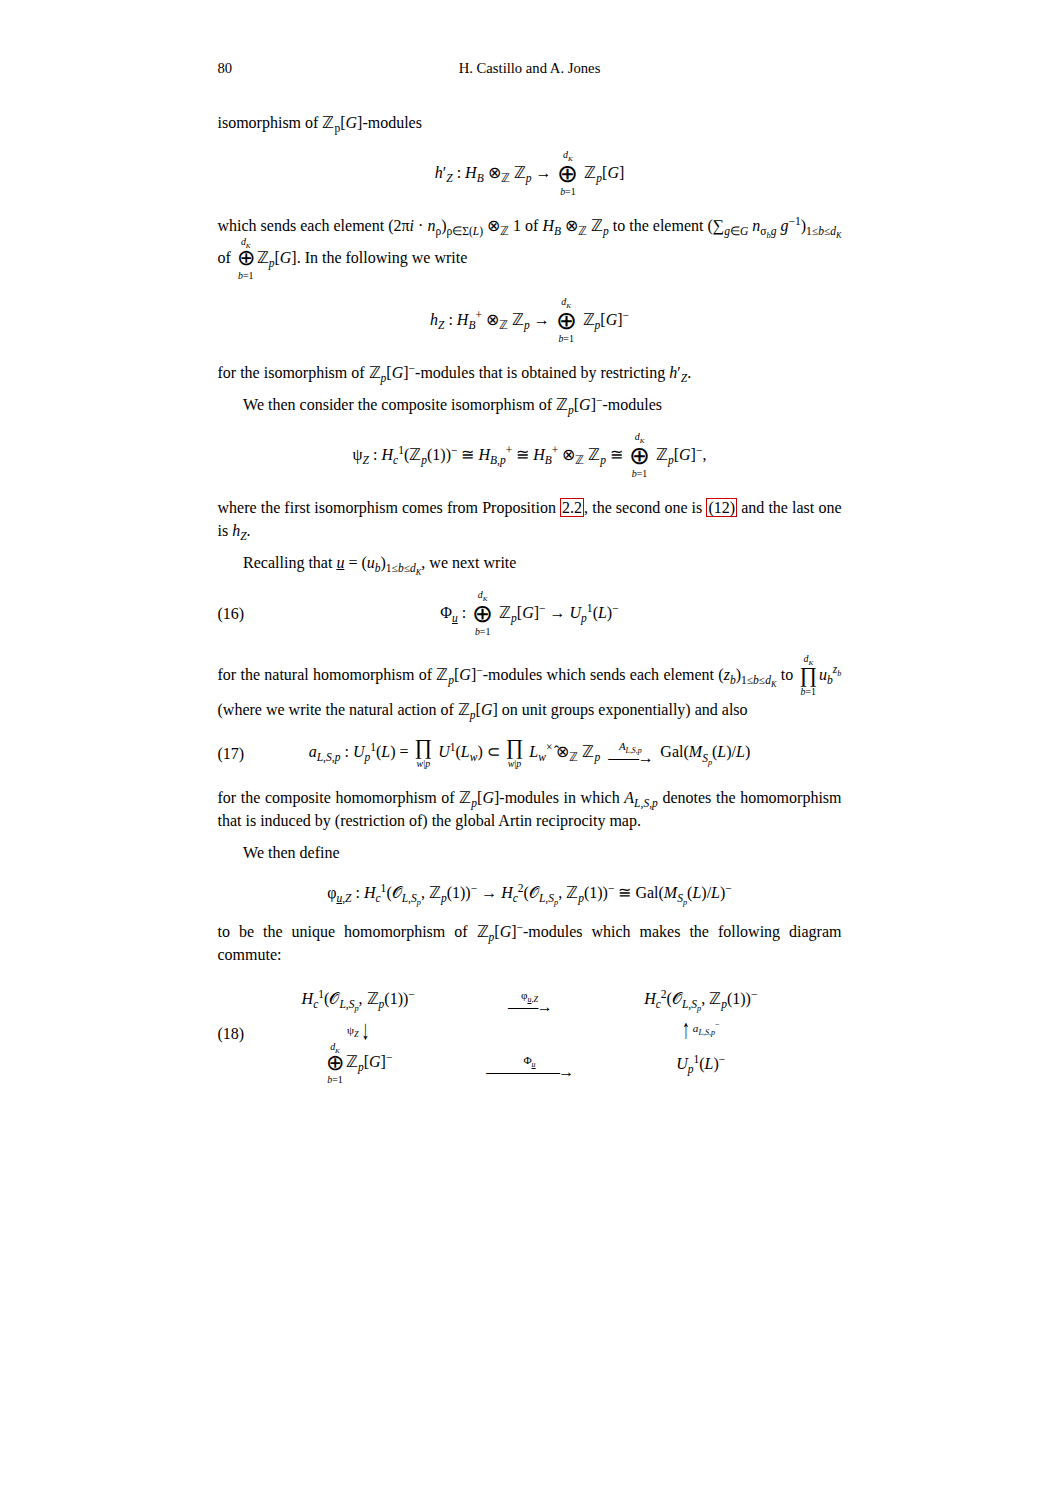80
H. Castillo and A. Jones
isomorphism of ℤp[G]-modules
h′Z : HB ⊗ℤ ℤp → dK⊕b=1 ℤp[G]
which sends each element (2πi · nρ)ρ∈Σ(L) ⊗ℤ 1 of HB ⊗ℤ ℤp to the element (∑g∈G nσbg g−1)1≤b≤dK of dK⊕b=1 ℤp[G]. In the following we write
hZ : HB+ ⊗ℤ ℤp → dK⊕b=1 ℤp[G]−
for the isomorphism of ℤp[G]−-modules that is obtained by restricting h′Z.
We then consider the composite isomorphism of ℤp[G]−-modules
ψZ : Hc1(ℤp(1))− ≅ HB,p+ ≅ HB+ ⊗ℤ ℤp ≅ dK⊕b=1 ℤp[G]−,
where the first isomorphism comes from Proposition 2.2, the second one is (12) and the last one is hZ.
Recalling that u = (ub)1≤b≤dK, we next write
(16)
Φu : dK⊕b=1 ℤp[G]− → Up1(L)−
for the natural homomorphism of ℤp[G]−-modules which sends each element (zb)1≤b≤dK to dK∏b=1 ubzb (where we write the natural action of ℤp[G] on unit groups exponentially) and also
(17)
aL,S,p : Up1(L) = ∏w|p U1(Lw) ⊂ ∏w|p Lw× ̂⊗ℤ ℤp AL,S,p——→ Gal(MSp(L)/L)
for the composite homomorphism of ℤp[G]-modules in which AL,S,p denotes the homomorphism that is induced by (restriction of) the global Artin reciprocity map.
We then define
φu,Z : Hc1(𝒪L,Sp, ℤp(1))− → Hc2(𝒪L,Sp, ℤp(1))− ≅ Gal(MSp(L)/L)−
to be the unique homomorphism of ℤp[G]−-modules which makes the following diagram commute:
(18)
Hc1(𝒪L,Sp, ℤp(1))−
φu,Z——→
Hc2(𝒪L,Sp, ℤp(1))−
ψZ ↓
↑ aL,S,p−
dK⊕b=1 ℤp[G]−
Φu—————→
Up1(L)−